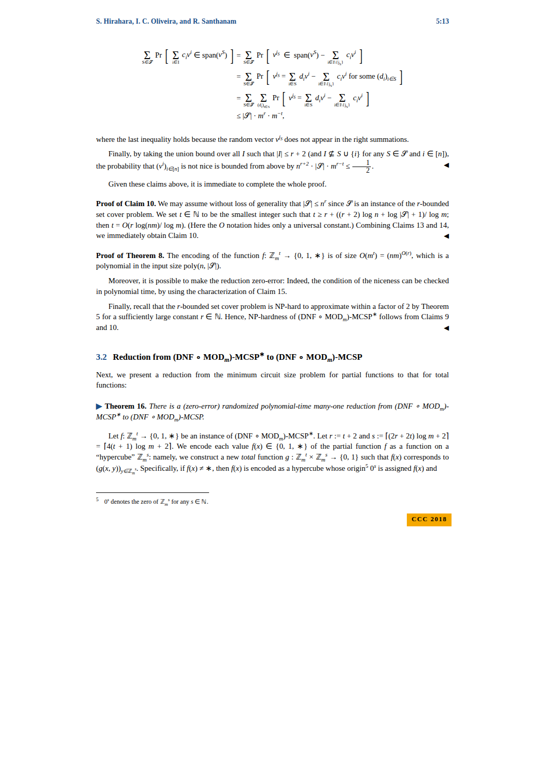S. Hirahara, I. C. Oliveira, and R. Santhanam 5:13
| Σ S∈𝒮 Pr [ Σ i∈I c i v i ∈ span ( v S ) ] | = | Σ S∈𝒮 Pr [ v j S ∈ span ( v S ) − Σ i∈I\{j S } c i v i ] |
| | = | Σ S∈𝒮 Pr [ v j S = Σ i∈S d i v i − Σ i∈I\{j S } c i v i for some ( d i ) i∈S ] |
| | = | Σ S∈𝒮 Σ (d i ) i∈S Pr [ v j S = Σ i∈S d i v i − Σ i∈I\{j S } c i v i ] |
| | ≤ | /𝒮/ · m r · m −t , |
where the last inequality holds because the random vector vjS does not appear in the right summations.
Finally, by taking the union bound over all I such that |I| ≤ r + 2 (and I ⊈ S ∪ {i} for any S ∈ 𝒮 and i ∈ [n]), the probability that (vi)i∈[n] is not nice is bounded from above by nr+2 · |𝒮| · mr−t ≤ 12.
Given these claims above, it is immediate to complete the whole proof.
Proof of Claim 10. We may assume without loss of generality that |𝒮| ≤ nr since 𝒮 is an instance of the r-bounded set cover problem. We set t ∈ ℕ to be the smallest integer such that t ≥ r + ((r + 2) log n + log |𝒮| + 1)/ log m; then t = O(r log(nm)/ log m). (Here the O notation hides only a universal constant.) Combining Claims 13 and 14, we immediately obtain Claim 10.
Proof of Theorem 8. The encoding of the function f: mt → {0, 1, ∗} is of size O(mt) = (nm)O(r), which is a polynomial in the input size poly(n, |𝒮|).
Moreover, it is possible to make the reduction zero-error: Indeed, the condition of the niceness can be checked in polynomial time, by using the characterization of Claim 15.
Finally, recall that the r-bounded set cover problem is NP-hard to approximate within a factor of 2 by Theorem 5 for a sufficiently large constant r ∈ ℕ. Hence, NP-hardness of (DNF ∘ MODm)-MCSP∗ follows from Claims 9 and 10.
3.2 Reduction from (DNF ∘ MODm)-MCSP∗ to (DNF ∘ MODm)-MCSP
Next, we present a reduction from the minimum circuit size problem for partial functions to that for total functions:
▶Theorem 16. There is a (zero-error) randomized polynomial-time many-one reduction from (DNF ∘ MODm)-MCSP∗ to (DNF ∘ MODm)-MCSP.
Let f: mt → {0, 1, ∗} be an instance of (DNF ∘ MODm)-MCSP∗. Let r := t + 2 and s := ⌈(2r + 2t) log m + 2⌉ = ⌈4(t + 1) log m + 2⌉. We encode each value f(x) ∈ {0, 1, ∗} of the partial function f as a function on a “hypercube” ms: namely, we construct a new total function g : mt × ms → {0, 1} such that f(x) corresponds to (g(x, y))y∈ms. Specifically, if f(x) ≠ ∗, then f(x) is encoded as a hypercube whose origin5 0s is assigned f(x) and
5 0s denotes the zero of ms for any s ∈ ℕ.
CCC 2018